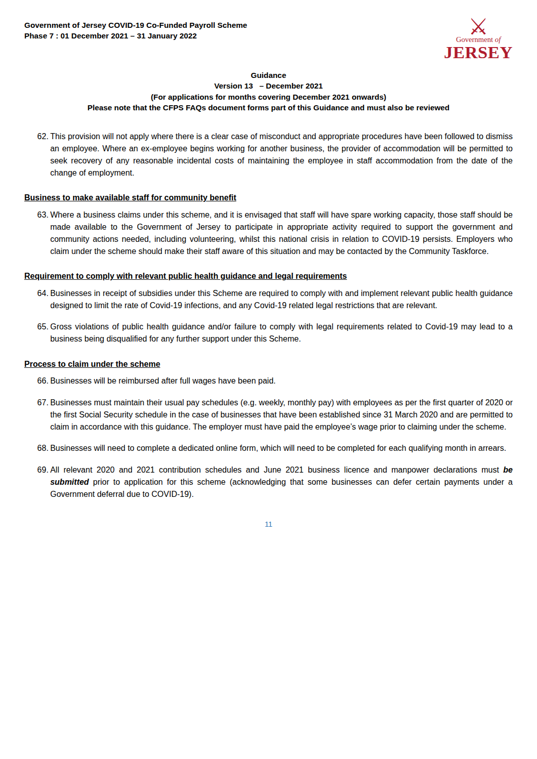Government of Jersey COVID-19 Co-Funded Payroll Scheme
Phase 7 : 01 December 2021 – 31 January 2022
⚔ Government of JERSEY
Guidance
Version 13 – December 2021
(For applications for months covering December 2021 onwards)
Please note that the CFPS FAQs document forms part of this Guidance and must also be reviewed
62. This provision will not apply where there is a clear case of misconduct and appropriate procedures have been followed to dismiss an employee. Where an ex-employee begins working for another business, the provider of accommodation will be permitted to seek recovery of any reasonable incidental costs of maintaining the employee in staff accommodation from the date of the change of employment.
Business to make available staff for community benefit
63. Where a business claims under this scheme, and it is envisaged that staff will have spare working capacity, those staff should be made available to the Government of Jersey to participate in appropriate activity required to support the government and community actions needed, including volunteering, whilst this national crisis in relation to COVID-19 persists. Employers who claim under the scheme should make their staff aware of this situation and may be contacted by the Community Taskforce.
Requirement to comply with relevant public health guidance and legal requirements
64. Businesses in receipt of subsidies under this Scheme are required to comply with and implement relevant public health guidance designed to limit the rate of Covid-19 infections, and any Covid-19 related legal restrictions that are relevant.
65. Gross violations of public health guidance and/or failure to comply with legal requirements related to Covid-19 may lead to a business being disqualified for any further support under this Scheme.
Process to claim under the scheme
66. Businesses will be reimbursed after full wages have been paid.
67. Businesses must maintain their usual pay schedules (e.g. weekly, monthly pay) with employees as per the first quarter of 2020 or the first Social Security schedule in the case of businesses that have been established since 31 March 2020 and are permitted to claim in accordance with this guidance. The employer must have paid the employee’s wage prior to claiming under the scheme.
68. Businesses will need to complete a dedicated online form, which will need to be completed for each qualifying month in arrears.
69. All relevant 2020 and 2021 contribution schedules and June 2021 business licence and manpower declarations must be submitted prior to application for this scheme (acknowledging that some businesses can defer certain payments under a Government deferral due to COVID-19).
11